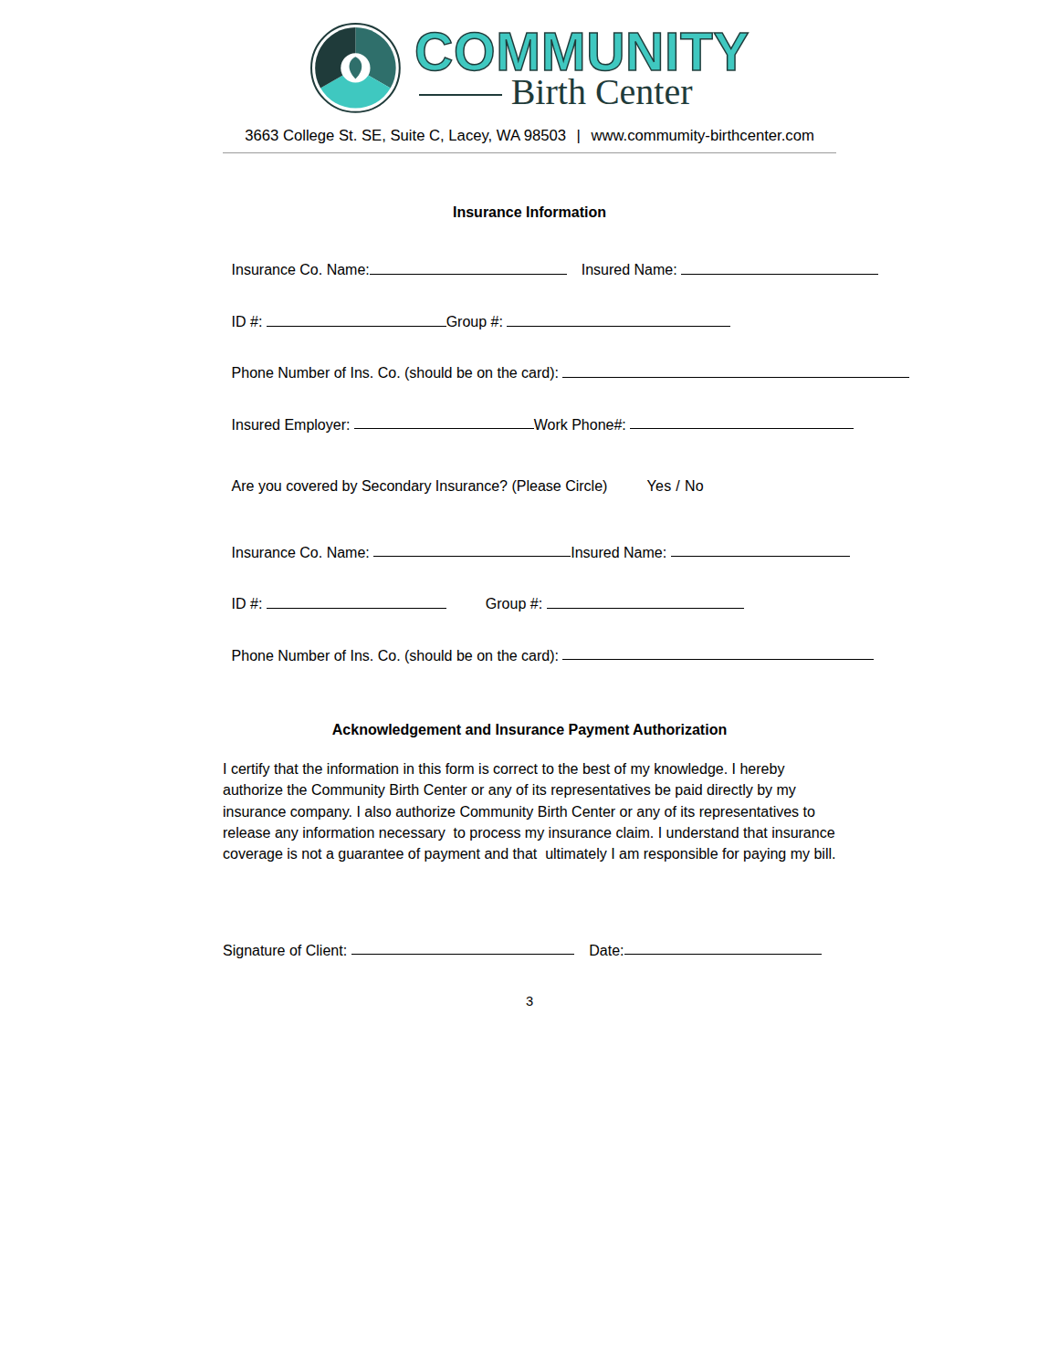COMMUNITY Birth Center
3663 College St. SE, Suite C, Lacey, WA 98503|www.commumity-birthcenter.com
Insurance Information
Insurance Co. Name: Insured Name:
ID #: Group #:
Phone Number of Ins. Co. (should be on the card):
Insured Employer: Work Phone#:
Are you covered by Secondary Insurance? (Please Circle) Yes / No
Insurance Co. Name: Insured Name:
ID #: Group #:
Phone Number of Ins. Co. (should be on the card):
Acknowledgement and Insurance Payment Authorization
I certify that the information in this form is correct to the best of my knowledge. I hereby authorize the Community Birth Center or any of its representatives be paid directly by my insurance company. I also authorize Community Birth Center or any of its representatives to release any information necessary to process my insurance claim. I understand that insurance coverage is not a guarantee of payment and that ultimately I am responsible for paying my bill.
Signature of Client: Date:
3